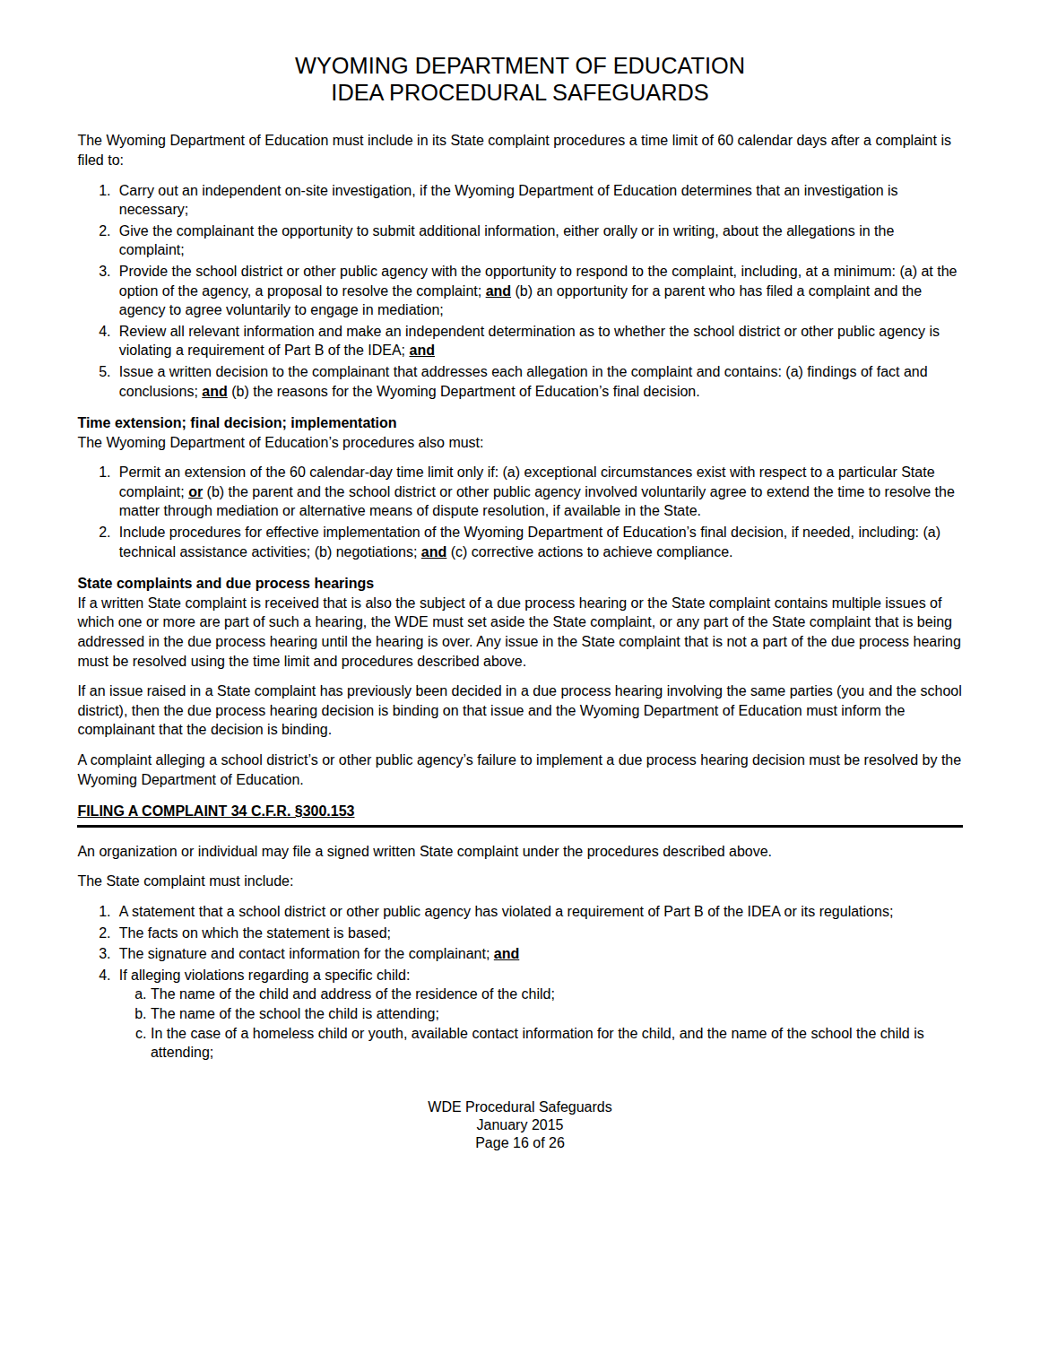WYOMING DEPARTMENT OF EDUCATION
IDEA PROCEDURAL SAFEGUARDS
The Wyoming Department of Education must include in its State complaint procedures a time limit of 60 calendar days after a complaint is filed to:
Carry out an independent on-site investigation, if the Wyoming Department of Education determines that an investigation is necessary;
Give the complainant the opportunity to submit additional information, either orally or in writing, about the allegations in the complaint;
Provide the school district or other public agency with the opportunity to respond to the complaint, including, at a minimum: (a) at the option of the agency, a proposal to resolve the complaint; and (b) an opportunity for a parent who has filed a complaint and the agency to agree voluntarily to engage in mediation;
Review all relevant information and make an independent determination as to whether the school district or other public agency is violating a requirement of Part B of the IDEA; and
Issue a written decision to the complainant that addresses each allegation in the complaint and contains: (a) findings of fact and conclusions; and (b) the reasons for the Wyoming Department of Education’s final decision.
Time extension; final decision; implementation
The Wyoming Department of Education’s procedures also must:
Permit an extension of the 60 calendar-day time limit only if: (a) exceptional circumstances exist with respect to a particular State complaint; or (b) the parent and the school district or other public agency involved voluntarily agree to extend the time to resolve the matter through mediation or alternative means of dispute resolution, if available in the State.
Include procedures for effective implementation of the Wyoming Department of Education’s final decision, if needed, including: (a) technical assistance activities; (b) negotiations; and (c) corrective actions to achieve compliance.
State complaints and due process hearings
If a written State complaint is received that is also the subject of a due process hearing or the State complaint contains multiple issues of which one or more are part of such a hearing, the WDE must set aside the State complaint, or any part of the State complaint that is being addressed in the due process hearing until the hearing is over. Any issue in the State complaint that is not a part of the due process hearing must be resolved using the time limit and procedures described above.
If an issue raised in a State complaint has previously been decided in a due process hearing involving the same parties (you and the school district), then the due process hearing decision is binding on that issue and the Wyoming Department of Education must inform the complainant that the decision is binding.
A complaint alleging a school district’s or other public agency’s failure to implement a due process hearing decision must be resolved by the Wyoming Department of Education.
FILING A COMPLAINT 34 C.F.R. §300.153
An organization or individual may file a signed written State complaint under the procedures described above.
The State complaint must include:
A statement that a school district or other public agency has violated a requirement of Part B of the IDEA or its regulations;
The facts on which the statement is based;
The signature and contact information for the complainant; and
If alleging violations regarding a specific child:
The name of the child and address of the residence of the child;
The name of the school the child is attending;
In the case of a homeless child or youth, available contact information for the child, and the name of the school the child is attending;
WDE Procedural Safeguards
January 2015
Page 16 of 26